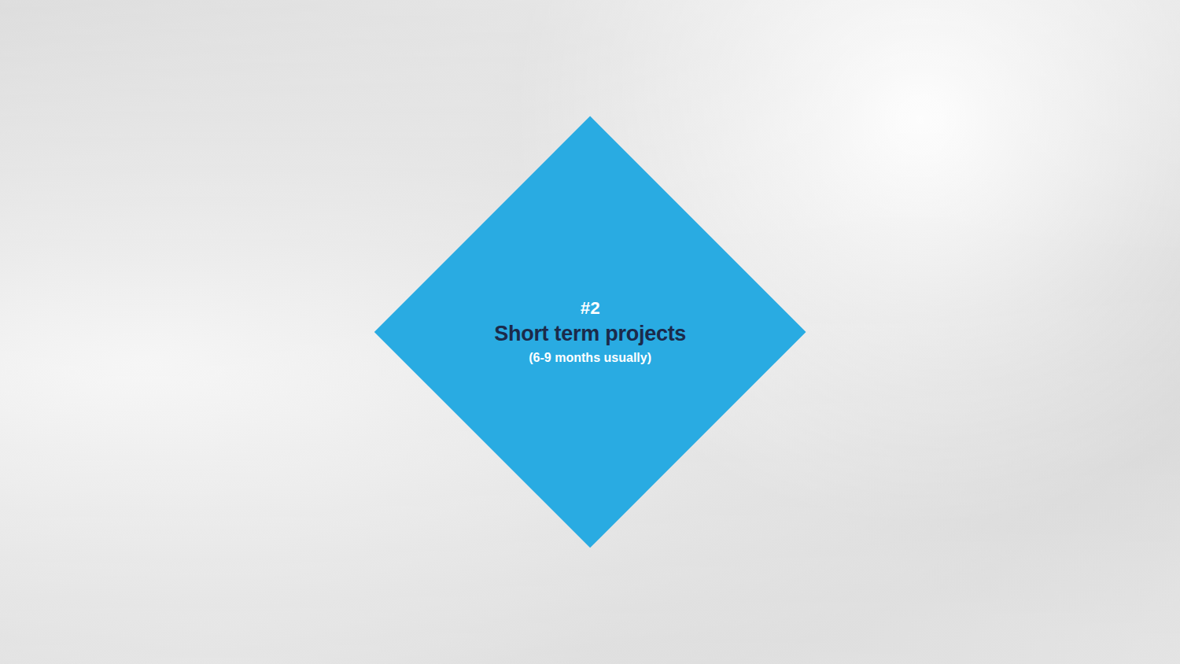#2
Short term projects
(6-9 months usually)